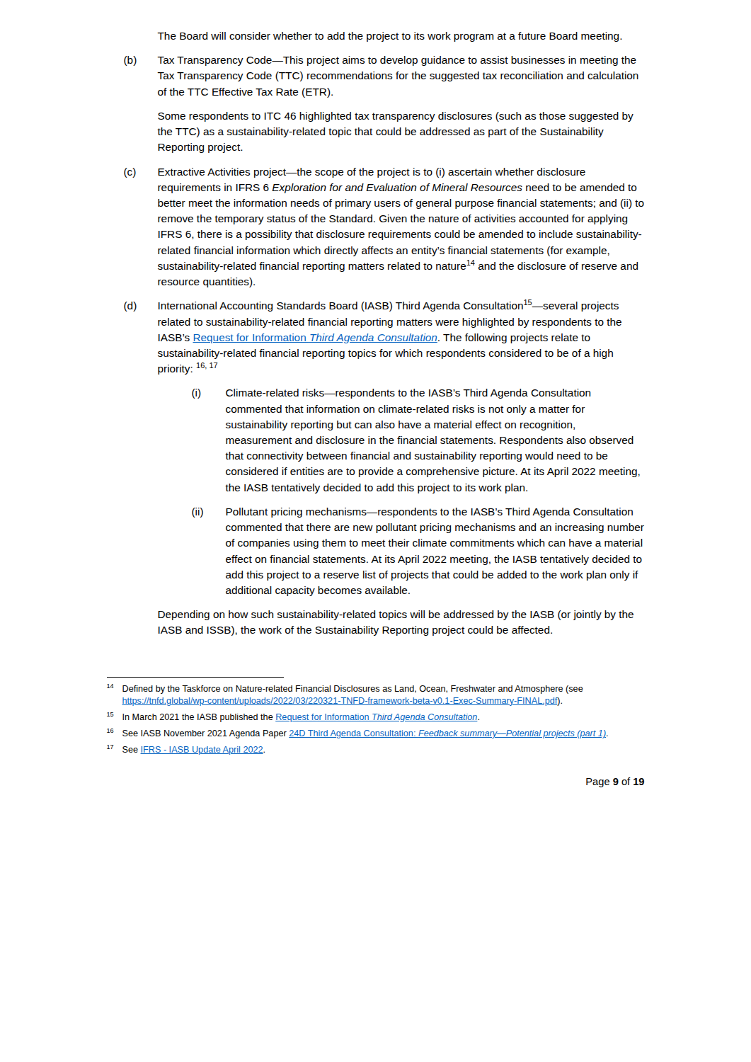The Board will consider whether to add the project to its work program at a future Board meeting.
(b)
Tax Transparency Code—This project aims to develop guidance to assist businesses in meeting the Tax Transparency Code (TTC) recommendations for the suggested tax reconciliation and calculation of the TTC Effective Tax Rate (ETR).
Some respondents to ITC 46 highlighted tax transparency disclosures (such as those suggested by the TTC) as a sustainability-related topic that could be addressed as part of the Sustainability Reporting project.
(c)
Extractive Activities project—the scope of the project is to (i) ascertain whether disclosure requirements in IFRS 6 Exploration for and Evaluation of Mineral Resources need to be amended to better meet the information needs of primary users of general purpose financial statements; and (ii) to remove the temporary status of the Standard. Given the nature of activities accounted for applying IFRS 6, there is a possibility that disclosure requirements could be amended to include sustainability-related financial information which directly affects an entity’s financial statements (for example, sustainability-related financial reporting matters related to nature14 and the disclosure of reserve and resource quantities).
(d)
International Accounting Standards Board (IASB) Third Agenda Consultation15—several projects related to sustainability-related financial reporting matters were highlighted by respondents to the IASB’s Request for Information Third Agenda Consultation. The following projects relate to sustainability-related financial reporting topics for which respondents considered to be of a high priority: 16, 17
(i)
Climate-related risks—respondents to the IASB’s Third Agenda Consultation commented that information on climate-related risks is not only a matter for sustainability reporting but can also have a material effect on recognition, measurement and disclosure in the financial statements. Respondents also observed that connectivity between financial and sustainability reporting would need to be considered if entities are to provide a comprehensive picture. At its April 2022 meeting, the IASB tentatively decided to add this project to its work plan.
(ii)
Pollutant pricing mechanisms—respondents to the IASB’s Third Agenda Consultation commented that there are new pollutant pricing mechanisms and an increasing number of companies using them to meet their climate commitments which can have a material effect on financial statements. At its April 2022 meeting, the IASB tentatively decided to add this project to a reserve list of projects that could be added to the work plan only if additional capacity becomes available.
Depending on how such sustainability-related topics will be addressed by the IASB (or jointly by the IASB and ISSB), the work of the Sustainability Reporting project could be affected.
14
Defined by the Taskforce on Nature-related Financial Disclosures as Land, Ocean, Freshwater and Atmosphere (see https://tnfd.global/wp-content/uploads/2022/03/220321-TNFD-framework-beta-v0.1-Exec-Summary-FINAL.pdf).
15
In March 2021 the IASB published the Request for Information Third Agenda Consultation.
16
See IASB November 2021 Agenda Paper 24D Third Agenda Consultation: Feedback summary—Potential projects (part 1).
17
See IFRS - IASB Update April 2022.
Page 9 of 19